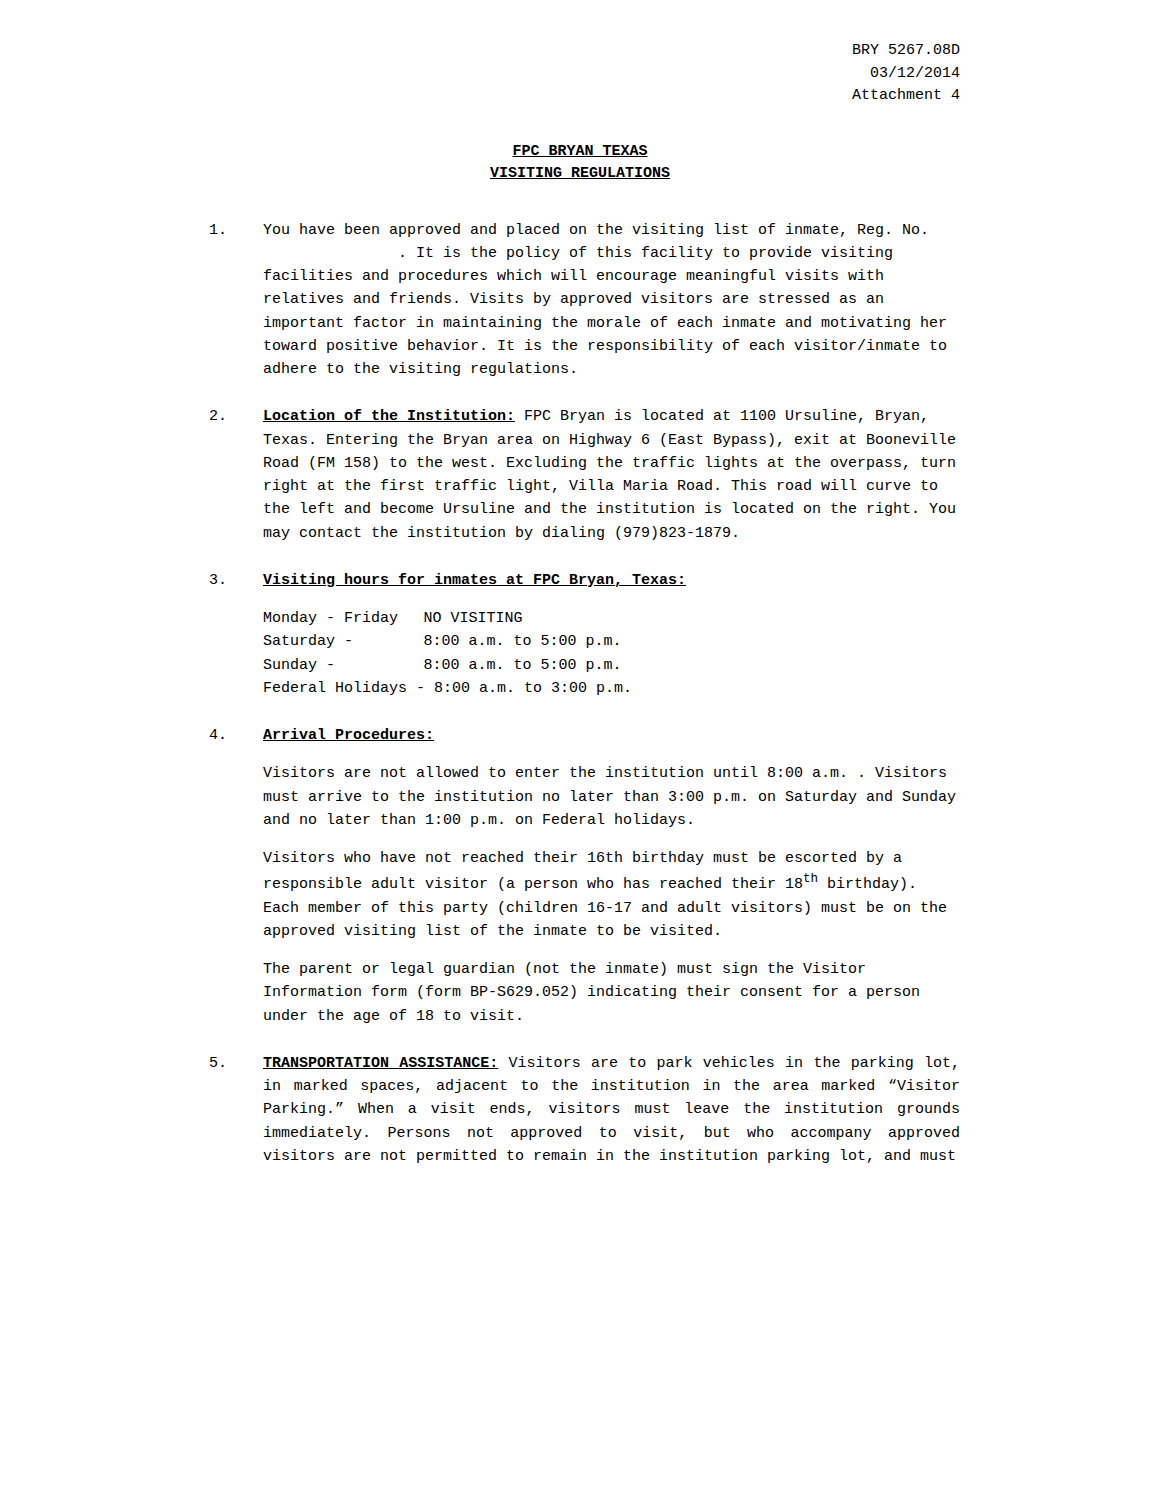BRY 5267.08D
03/12/2014
Attachment 4
FPC BRYAN TEXAS VISITING REGULATIONS
You have been approved and placed on the visiting list of inmate, Reg. No. . It is the policy of this facility to provide visiting facilities and procedures which will encourage meaningful visits with relatives and friends. Visits by approved visitors are stressed as an important factor in maintaining the morale of each inmate and motivating her toward positive behavior. It is the responsibility of each visitor/inmate to adhere to the visiting regulations.
Location of the Institution: FPC Bryan is located at 1100 Ursuline, Bryan, Texas. Entering the Bryan area on Highway 6 (East Bypass), exit at Booneville Road (FM 158) to the west. Excluding the traffic lights at the overpass, turn right at the first traffic light, Villa Maria Road. This road will curve to the left and become Ursuline and the institution is located on the right. You may contact the institution by dialing (979)823-1879.
Visiting hours for inmates at FPC Bryan, Texas:
| Monday - Friday | NO VISITING |
| Saturday - | 8:00 a.m. to 5:00 p.m. |
| Sunday - | 8:00 a.m. to 5:00 p.m. |
| Federal Holidays - 8:00 a.m. to 3:00 p.m. |
Arrival Procedures:
Visitors are not allowed to enter the institution until 8:00 a.m. . Visitors must arrive to the institution no later than 3:00 p.m. on Saturday and Sunday and no later than 1:00 p.m. on Federal holidays.
Visitors who have not reached their 16th birthday must be escorted by a responsible adult visitor (a person who has reached their 18th birthday). Each member of this party (children 16-17 and adult visitors) must be on the approved visiting list of the inmate to be visited.
The parent or legal guardian (not the inmate) must sign the Visitor Information form (form BP-S629.052) indicating their consent for a person under the age of 18 to visit.
TRANSPORTATION ASSISTANCE: Visitors are to park vehicles in the parking lot, in marked spaces, adjacent to the institution in the area marked “Visitor Parking.” When a visit ends, visitors must leave the institution grounds immediately. Persons not approved to visit, but who accompany approved visitors are not permitted to remain in the institution parking lot, and must